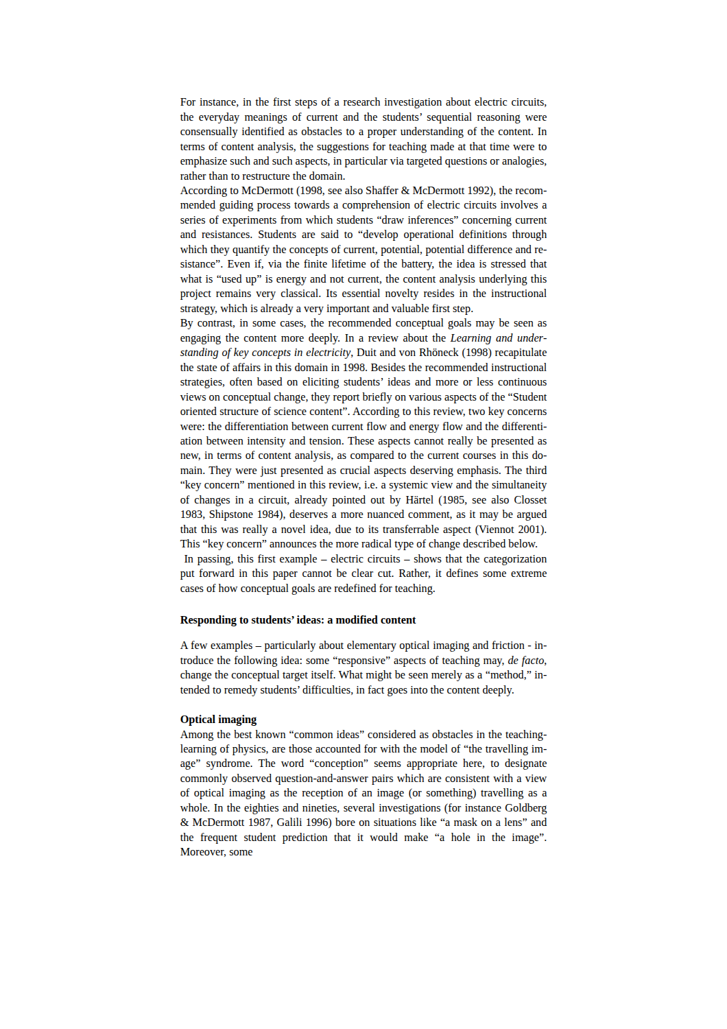For instance, in the first steps of a research investigation about electric circuits, the everyday meanings of current and the students’ sequential reasoning were consensually identified as obstacles to a proper understanding of the content. In terms of content analysis, the suggestions for teaching made at that time were to emphasize such and such aspects, in particular via targeted questions or analogies, rather than to restructure the domain.
According to McDermott (1998, see also Shaffer & McDermott 1992), the recommended guiding process towards a comprehension of electric circuits involves a series of experiments from which students “draw inferences” concerning current and resistances. Students are said to “develop operational definitions through which they quantify the concepts of current, potential, potential difference and resistance”. Even if, via the finite lifetime of the battery, the idea is stressed that what is “used up” is energy and not current, the content analysis underlying this project remains very classical. Its essential novelty resides in the instructional strategy, which is already a very important and valuable first step.
By contrast, in some cases, the recommended conceptual goals may be seen as engaging the content more deeply. In a review about the Learning and understanding of key concepts in electricity, Duit and von Rhöneck (1998) recapitulate the state of affairs in this domain in 1998. Besides the recommended instructional strategies, often based on eliciting students’ ideas and more or less continuous views on conceptual change, they report briefly on various aspects of the “Student oriented structure of science content”. According to this review, two key concerns were: the differentiation between current flow and energy flow and the differentiation between intensity and tension. These aspects cannot really be presented as new, in terms of content analysis, as compared to the current courses in this domain. They were just presented as crucial aspects deserving emphasis. The third “key concern” mentioned in this review, i.e. a systemic view and the simultaneity of changes in a circuit, already pointed out by Härtel (1985, see also Closset 1983, Shipstone 1984), deserves a more nuanced comment, as it may be argued that this was really a novel idea, due to its transferrable aspect (Viennot 2001). This “key concern” announces the more radical type of change described below.
In passing, this first example – electric circuits – shows that the categorization put forward in this paper cannot be clear cut. Rather, it defines some extreme cases of how conceptual goals are redefined for teaching.
Responding to students’ ideas: a modified content
A few examples – particularly about elementary optical imaging and friction - introduce the following idea: some “responsive” aspects of teaching may, de facto, change the conceptual target itself. What might be seen merely as a “method,” intended to remedy students’ difficulties, in fact goes into the content deeply.
Optical imaging
Among the best known “common ideas” considered as obstacles in the teaching-learning of physics, are those accounted for with the model of “the travelling image” syndrome. The word “conception” seems appropriate here, to designate commonly observed question-and-answer pairs which are consistent with a view of optical imaging as the reception of an image (or something) travelling as a whole. In the eighties and nineties, several investigations (for instance Goldberg & McDermott 1987, Galili 1996) bore on situations like “a mask on a lens” and the frequent student prediction that it would make “a hole in the image”. Moreover, some